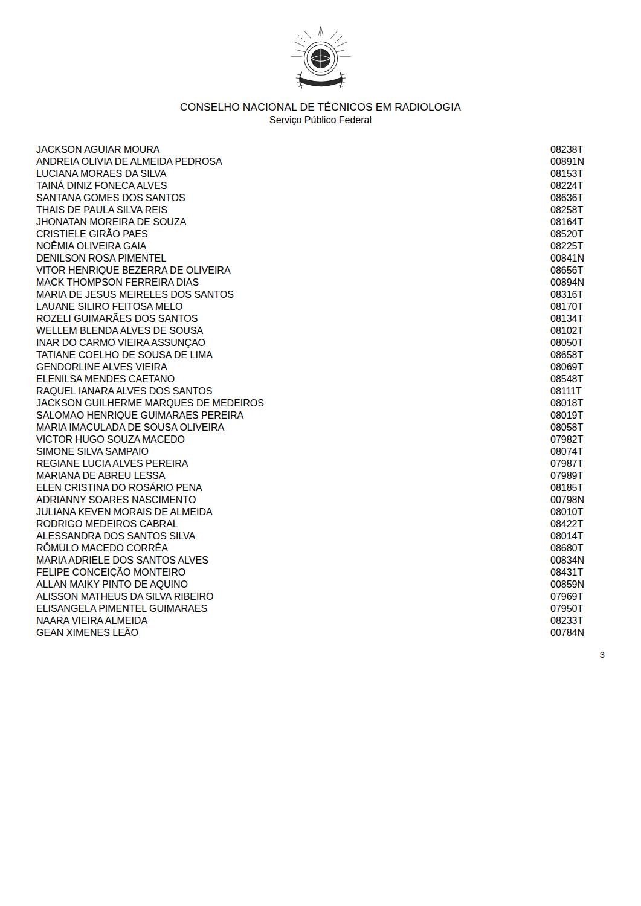CONSELHO NACIONAL DE TÉCNICOS EM RADIOLOGIA
Serviço Público Federal
| JACKSON AGUIAR MOURA | 08238T |
| ANDREIA OLIVIA DE ALMEIDA PEDROSA | 00891N |
| LUCIANA MORAES DA SILVA | 08153T |
| TAINÁ DINIZ FONECA ALVES | 08224T |
| SANTANA GOMES DOS SANTOS | 08636T |
| THAIS DE PAULA SILVA REIS | 08258T |
| JHONATAN MOREIRA DE SOUZA | 08164T |
| CRISTIELE GIRÃO PAES | 08520T |
| NOÊMIA OLIVEIRA GAIA | 08225T |
| DENILSON ROSA PIMENTEL | 00841N |
| VITOR HENRIQUE BEZERRA DE OLIVEIRA | 08656T |
| MACK THOMPSON FERREIRA DIAS | 00894N |
| MARIA DE JESUS MEIRELES DOS SANTOS | 08316T |
| LAUANE SILIRO FEITOSA MELO | 08170T |
| ROZELI GUIMARÃES DOS SANTOS | 08134T |
| WELLEM BLENDA ALVES DE SOUSA | 08102T |
| INAR DO CARMO VIEIRA ASSUNÇAO | 08050T |
| TATIANE COELHO DE SOUSA DE LIMA | 08658T |
| GENDORLINE ALVES VIEIRA | 08069T |
| ELENILSA MENDES CAETANO | 08548T |
| RAQUEL IANARA ALVES DOS SANTOS | 08111T |
| JACKSON GUILHERME MARQUES DE MEDEIROS | 08018T |
| SALOMAO HENRIQUE GUIMARAES PEREIRA | 08019T |
| MARIA IMACULADA DE SOUSA OLIVEIRA | 08058T |
| VICTOR HUGO SOUZA MACEDO | 07982T |
| SIMONE SILVA SAMPAIO | 08074T |
| REGIANE LUCIA ALVES PEREIRA | 07987T |
| MARIANA DE ABREU LESSA | 07989T |
| ELEN CRISTINA DO ROSÁRIO PENA | 08185T |
| ADRIANNY SOARES NASCIMENTO | 00798N |
| JULIANA KEVEN MORAIS DE ALMEIDA | 08010T |
| RODRIGO MEDEIROS CABRAL | 08422T |
| ALESSANDRA DOS SANTOS SILVA | 08014T |
| RÔMULO MACEDO CORRÊA | 08680T |
| MARIA ADRIELE DOS SANTOS ALVES | 00834N |
| FELIPE CONCEIÇÃO MONTEIRO | 08431T |
| ALLAN MAIKY PINTO DE AQUINO | 00859N |
| ALISSON MATHEUS DA SILVA RIBEIRO | 07969T |
| ELISANGELA PIMENTEL GUIMARAES | 07950T |
| NAARA VIEIRA ALMEIDA | 08233T |
| GEAN XIMENES LEÃO | 00784N |
3